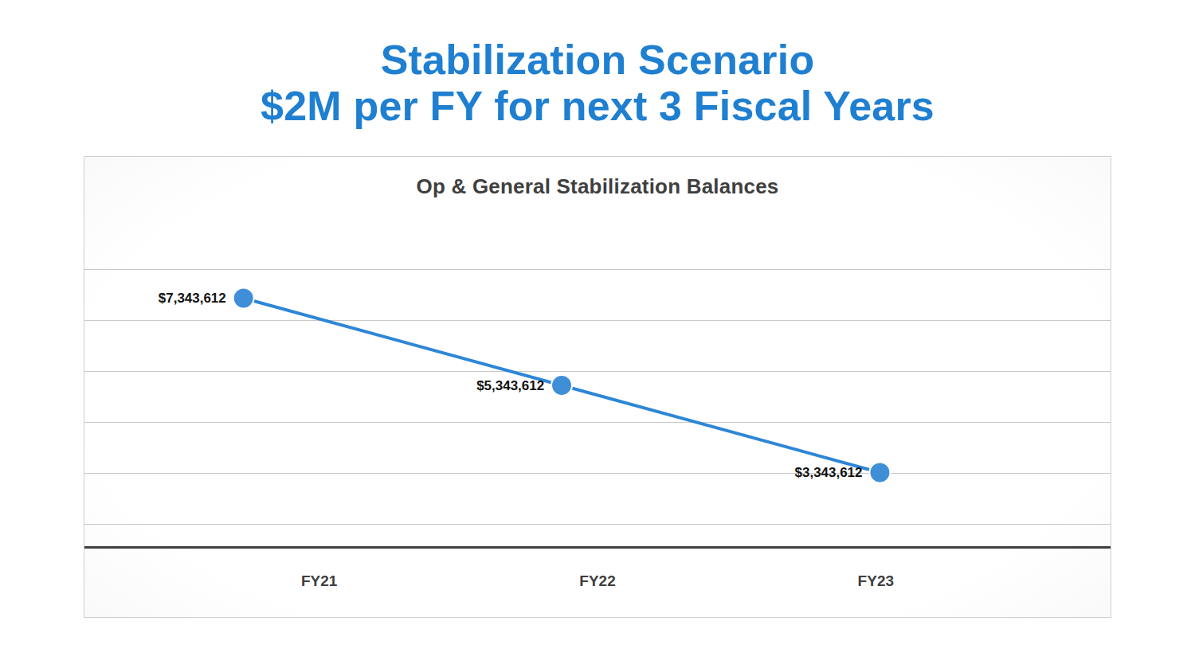Stabilization Scenario
$2M per FY for next 3 Fiscal Years
Op & General Stabilization Balances
$7,343,612 $5,343,612 $3,343,612
FY21 FY22 FY23